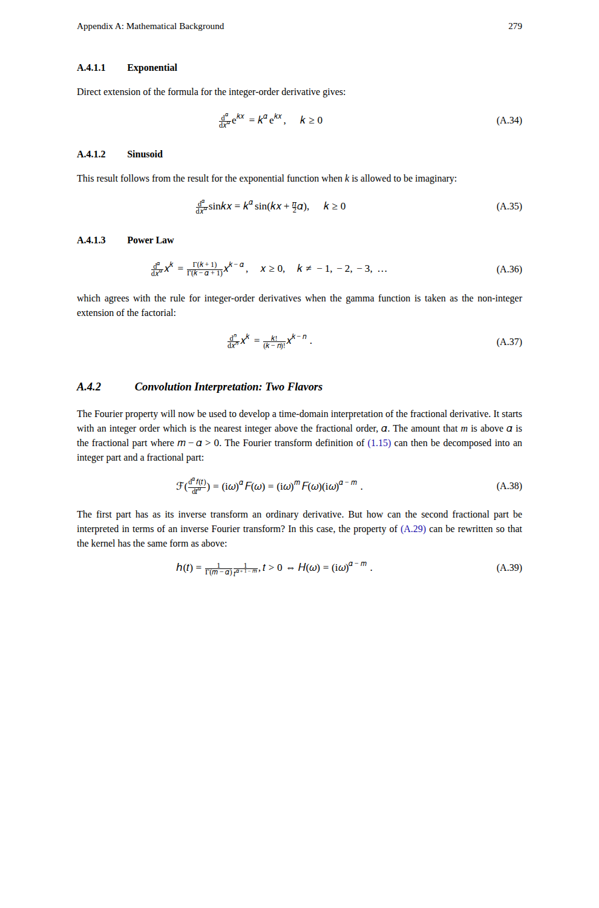Appendix A: Mathematical Background 279
A.4.1.1 Exponential
Direct extension of the formula for the integer-order derivative gives:
dα dxα ekx = kα ekx , k≥0
(A.34)
A.4.1.2 Sinusoid
This result follows from the result for the exponential function when k is allowed to be imaginary:
dα dxα sin⁡kx = kα sin⁡ ( kx+ π2 α ) , k≥0
(A.35)
A.4.1.3 Power Law
dα dxα xk = Γ(k+1) Γ(k−α+1) xk−α , x≥0, k≠−1, −2, −3, …
(A.36)
which agrees with the rule for integer-order derivatives when the gamma function is taken as the non-integer extension of the factorial:
dn dxn xk = k! (k−n)! xk−n .
(A.37)
A.4.2 Convolution Interpretation: Two Flavors
The Fourier property will now be used to develop a time-domain interpretation of the fractional derivative. It starts with an integer order which is the nearest integer above the fractional order, α. The amount that m is above α is the fractional part where m−α>0. The Fourier transform definition of (1.15) can then be decomposed into an integer part and a fractional part:
ℱ ( dαf(t) dtα ) = (iω)α F(ω) = (iω)m F(ω) (iω)α−m .
(A.38)
The first part has as its inverse transform an ordinary derivative. But how can the second fractional part be interpreted in terms of an inverse Fourier transform? In this case, the property of (A.29) can be rewritten so that the kernel has the same form as above:
h(t) = 1 Γ(m−α) 1 tα+1−m , t>0 ⇔ H(ω) = (iω)α−m .
(A.39)